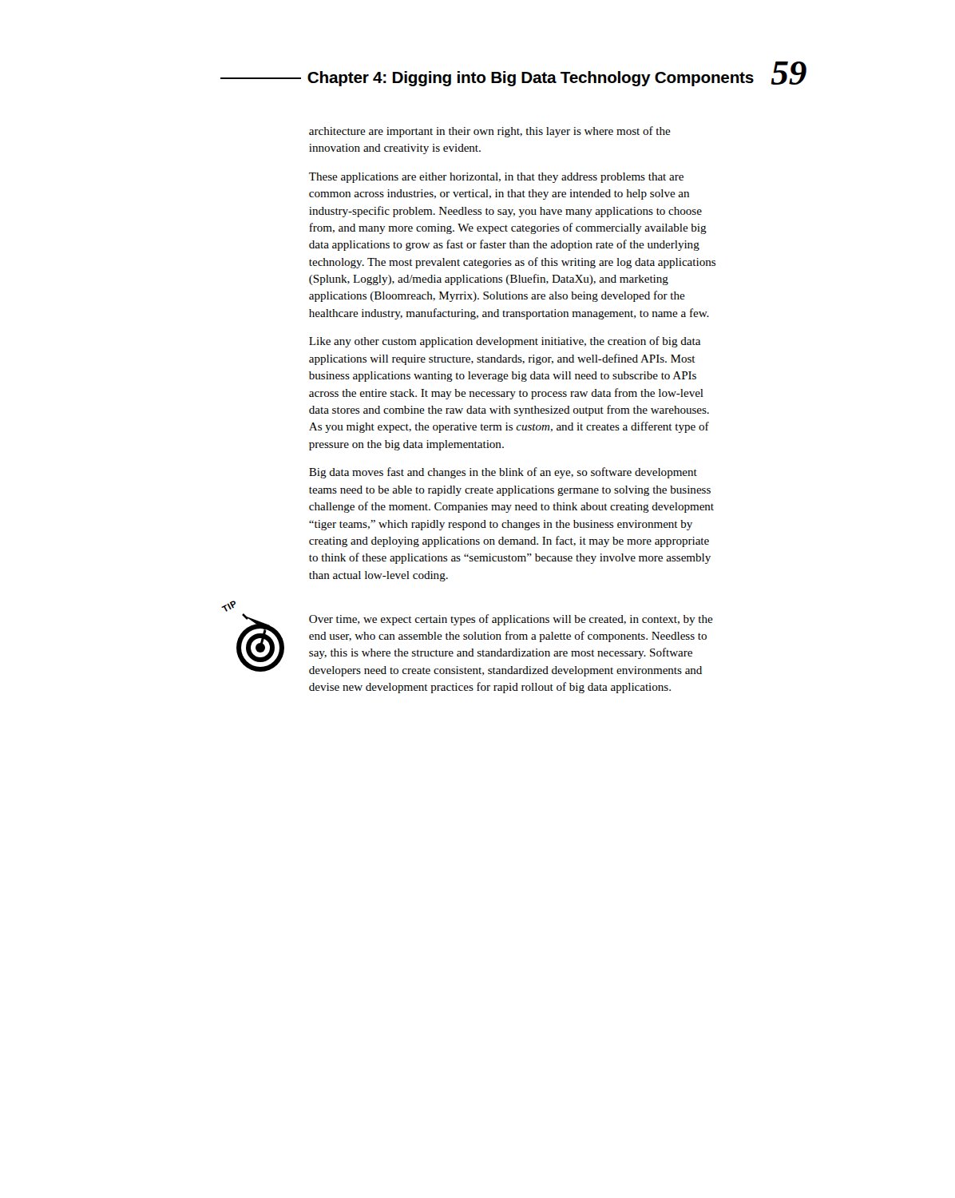Chapter 4: Digging into Big Data Technology Components
59
architecture are important in their own right, this layer is where most of the innovation and creativity is evident.
These applications are either horizontal, in that they address problems that are common across industries, or vertical, in that they are intended to help solve an industry-specific problem. Needless to say, you have many applications to choose from, and many more coming. We expect categories of commercially available big data applications to grow as fast or faster than the adoption rate of the underlying technology. The most prevalent categories as of this writing are log data applications (Splunk, Loggly), ad/media applications (Bluefin, DataXu), and marketing applications (Bloomreach, Myrrix). Solutions are also being developed for the healthcare industry, manufacturing, and transportation management, to name a few.
Like any other custom application development initiative, the creation of big data applications will require structure, standards, rigor, and well-defined APIs. Most business applications wanting to leverage big data will need to subscribe to APIs across the entire stack. It may be necessary to process raw data from the low-level data stores and combine the raw data with synthesized output from the warehouses. As you might expect, the operative term is custom, and it creates a different type of pressure on the big data implementation.
Big data moves fast and changes in the blink of an eye, so software development teams need to be able to rapidly create applications germane to solving the business challenge of the moment. Companies may need to think about creating development “tiger teams,” which rapidly respond to changes in the business environment by creating and deploying applications on demand. In fact, it may be more appropriate to think of these applications as “semicustom” because they involve more assembly than actual low-level coding.
TIP
Over time, we expect certain types of applications will be created, in context, by the end user, who can assemble the solution from a palette of components. Needless to say, this is where the structure and standardization are most necessary. Software developers need to create consistent, standardized development environments and devise new development practices for rapid rollout of big data applications.